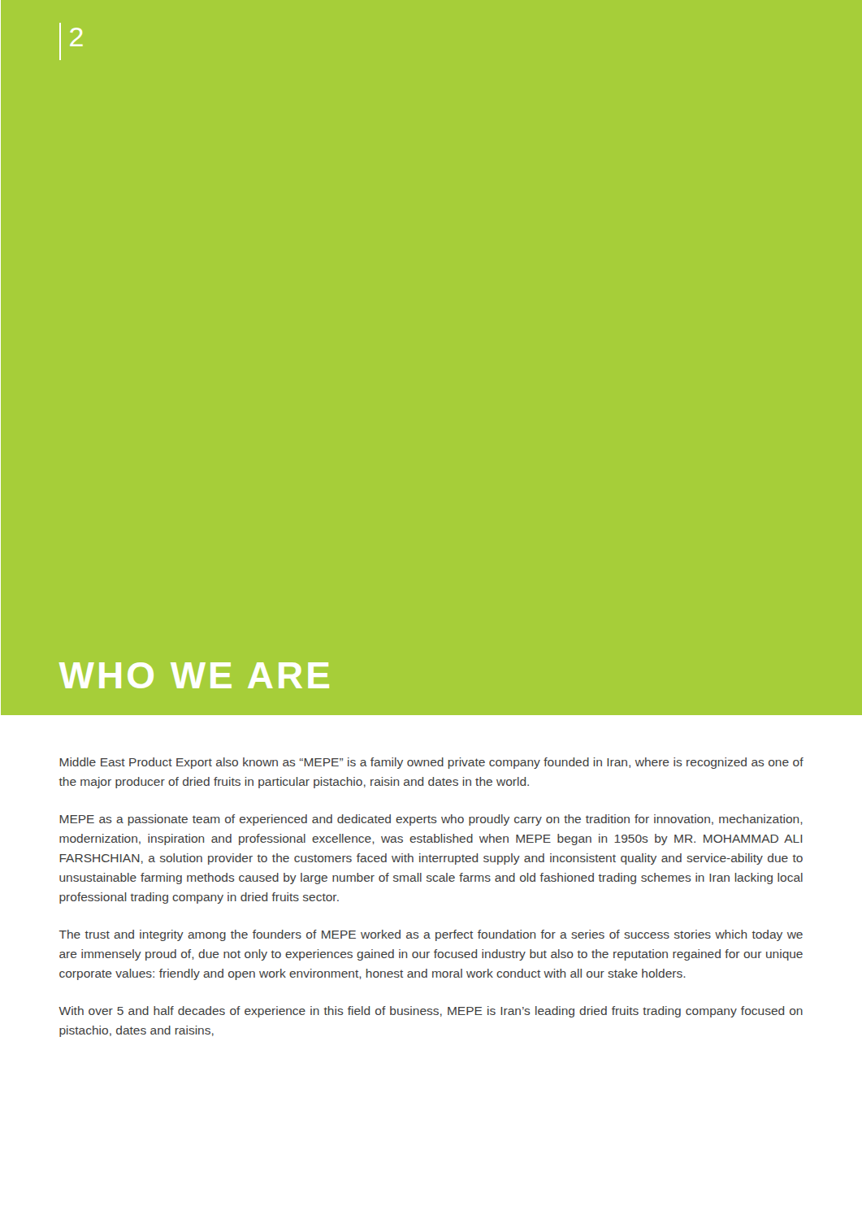2
Who We Are
Middle East Product Export also known as “MEPE” is a family owned private company founded in Iran, where is recognized as one of the major producer of dried fruits in particular pistachio, raisin and dates in the world.
MEPE as a passionate team of experienced and dedicated experts who proudly carry on the tradition for innovation, mechanization, modernization, inspiration and professional excellence, was established when MEPE began in 1950s by MR. MOHAMMAD ALI FARSHCHIAN, a solution provider to the customers faced with interrupted supply and inconsistent quality and service-ability due to unsustainable farming methods caused by large number of small scale farms and old fashioned trading schemes in Iran lacking local professional trading company in dried fruits sector.
The trust and integrity among the founders of MEPE worked as a perfect foundation for a series of success stories which today we are immensely proud of, due not only to experiences gained in our focused industry but also to the reputation regained for our unique corporate values: friendly and open work environment, honest and moral work conduct with all our stake holders.
With over 5 and half decades of experience in this field of business, MEPE is Iran’s leading dried fruits trading company focused on pistachio, dates and raisins,